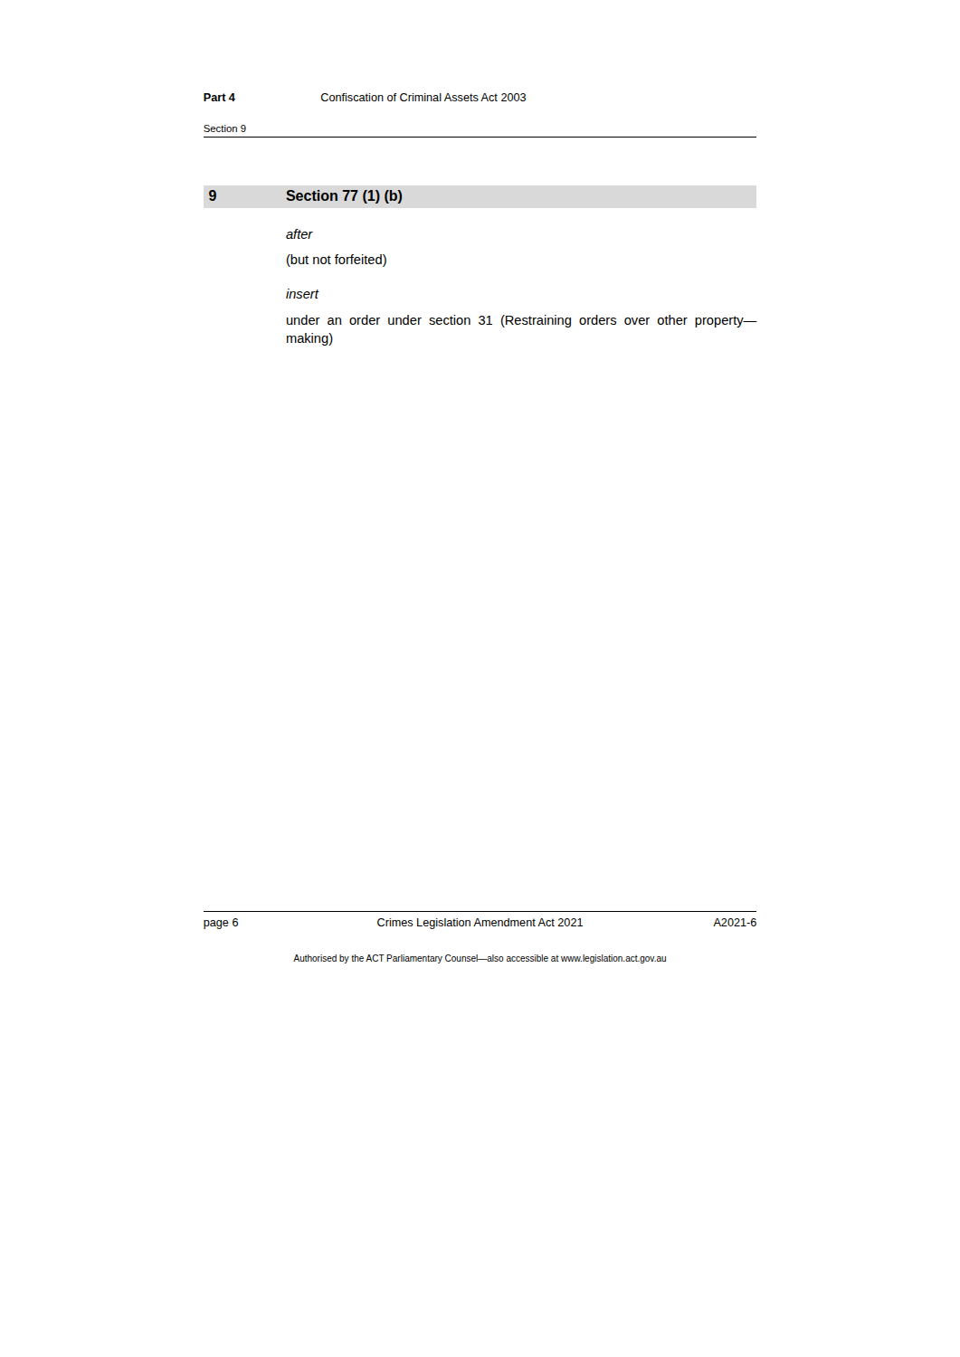Part 4
Confiscation of Criminal Assets Act 2003
Section 9
9
Section 77 (1) (b)
after
(but not forfeited)
insert
under an order under section 31 (Restraining orders over other property—making)
page 6
Crimes Legislation Amendment Act 2021
A2021-6
Authorised by the ACT Parliamentary Counsel—also accessible at www.legislation.act.gov.au